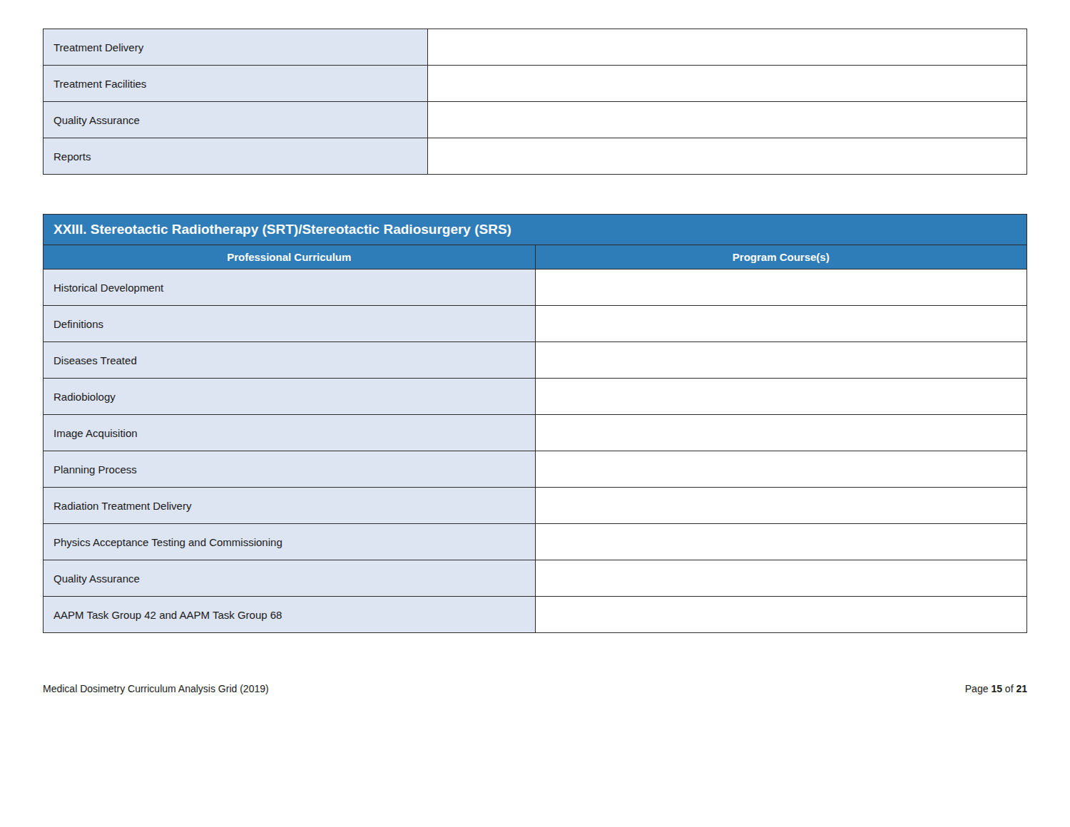| Treatment Delivery | |
| Treatment Facilities | |
| Quality Assurance | |
| Reports | |
| XXIII. Stereotactic Radiotherapy (SRT)/Stereotactic Radiosurgery (SRS) |
| --- |
| Professional Curriculum | Program Course(s) |
| Historical Development | |
| Definitions | |
| Diseases Treated | |
| Radiobiology | |
| Image Acquisition | |
| Planning Process | |
| Radiation Treatment Delivery | |
| Physics Acceptance Testing and Commissioning | |
| Quality Assurance | |
| AAPM Task Group 42 and AAPM Task Group 68 | |
Medical Dosimetry Curriculum Analysis Grid (2019)
Page 15 of 21